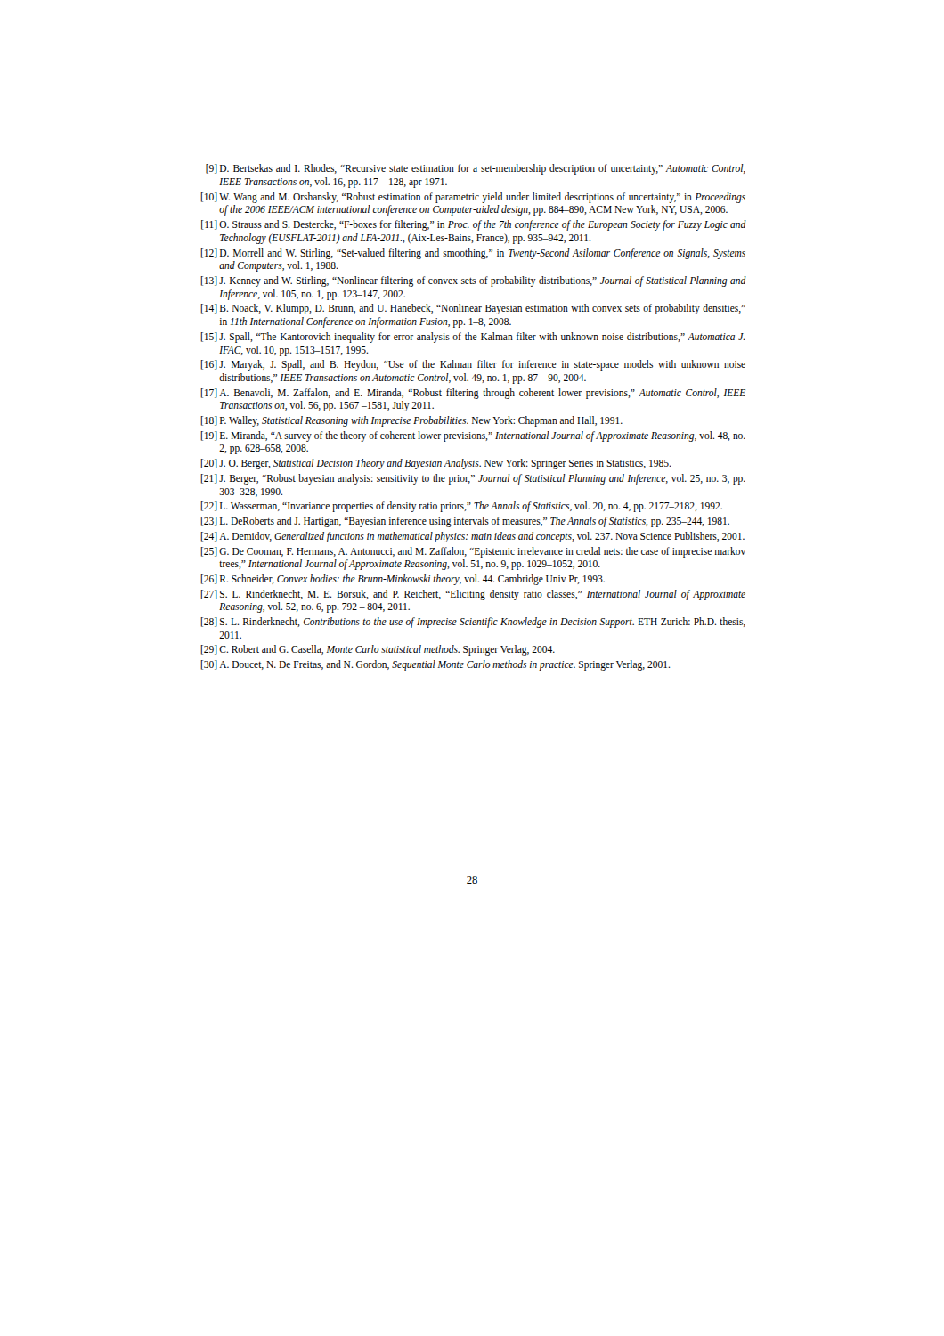[9] D. Bertsekas and I. Rhodes, “Recursive state estimation for a set-membership description of uncertainty,” Automatic Control, IEEE Transactions on, vol. 16, pp. 117 – 128, apr 1971.
[10] W. Wang and M. Orshansky, “Robust estimation of parametric yield under limited descriptions of uncertainty,” in Proceedings of the 2006 IEEE/ACM international conference on Computer-aided design, pp. 884–890, ACM New York, NY, USA, 2006.
[11] O. Strauss and S. Destercke, “F-boxes for filtering,” in Proc. of the 7th conference of the European Society for Fuzzy Logic and Technology (EUSFLAT-2011) and LFA-2011., (Aix-Les-Bains, France), pp. 935–942, 2011.
[12] D. Morrell and W. Stirling, “Set-valued filtering and smoothing,” in Twenty-Second Asilomar Conference on Signals, Systems and Computers, vol. 1, 1988.
[13] J. Kenney and W. Stirling, “Nonlinear filtering of convex sets of probability distributions,” Journal of Statistical Planning and Inference, vol. 105, no. 1, pp. 123–147, 2002.
[14] B. Noack, V. Klumpp, D. Brunn, and U. Hanebeck, “Nonlinear Bayesian estimation with convex sets of probability densities,” in 11th International Conference on Information Fusion, pp. 1–8, 2008.
[15] J. Spall, “The Kantorovich inequality for error analysis of the Kalman filter with unknown noise distributions,” Automatica J. IFAC, vol. 10, pp. 1513–1517, 1995.
[16] J. Maryak, J. Spall, and B. Heydon, “Use of the Kalman filter for inference in state-space models with unknown noise distributions,” IEEE Transactions on Automatic Control, vol. 49, no. 1, pp. 87 – 90, 2004.
[17] A. Benavoli, M. Zaffalon, and E. Miranda, “Robust filtering through coherent lower previsions,” Automatic Control, IEEE Transactions on, vol. 56, pp. 1567 –1581, July 2011.
[18] P. Walley, Statistical Reasoning with Imprecise Probabilities. New York: Chapman and Hall, 1991.
[19] E. Miranda, “A survey of the theory of coherent lower previsions,” International Journal of Approximate Reasoning, vol. 48, no. 2, pp. 628–658, 2008.
[20] J. O. Berger, Statistical Decision Theory and Bayesian Analysis. New York: Springer Series in Statistics, 1985.
[21] J. Berger, “Robust bayesian analysis: sensitivity to the prior,” Journal of Statistical Planning and Inference, vol. 25, no. 3, pp. 303–328, 1990.
[22] L. Wasserman, “Invariance properties of density ratio priors,” The Annals of Statistics, vol. 20, no. 4, pp. 2177–2182, 1992.
[23] L. DeRoberts and J. Hartigan, “Bayesian inference using intervals of measures,” The Annals of Statistics, pp. 235–244, 1981.
[24] A. Demidov, Generalized functions in mathematical physics: main ideas and concepts, vol. 237. Nova Science Publishers, 2001.
[25] G. De Cooman, F. Hermans, A. Antonucci, and M. Zaffalon, “Epistemic irrelevance in credal nets: the case of imprecise markov trees,” International Journal of Approximate Reasoning, vol. 51, no. 9, pp. 1029–1052, 2010.
[26] R. Schneider, Convex bodies: the Brunn-Minkowski theory, vol. 44. Cambridge Univ Pr, 1993.
[27] S. L. Rinderknecht, M. E. Borsuk, and P. Reichert, “Eliciting density ratio classes,” International Journal of Approximate Reasoning, vol. 52, no. 6, pp. 792 – 804, 2011.
[28] S. L. Rinderknecht, Contributions to the use of Imprecise Scientific Knowledge in Decision Support. ETH Zurich: Ph.D. thesis, 2011.
[29] C. Robert and G. Casella, Monte Carlo statistical methods. Springer Verlag, 2004.
[30] A. Doucet, N. De Freitas, and N. Gordon, Sequential Monte Carlo methods in practice. Springer Verlag, 2001.
28